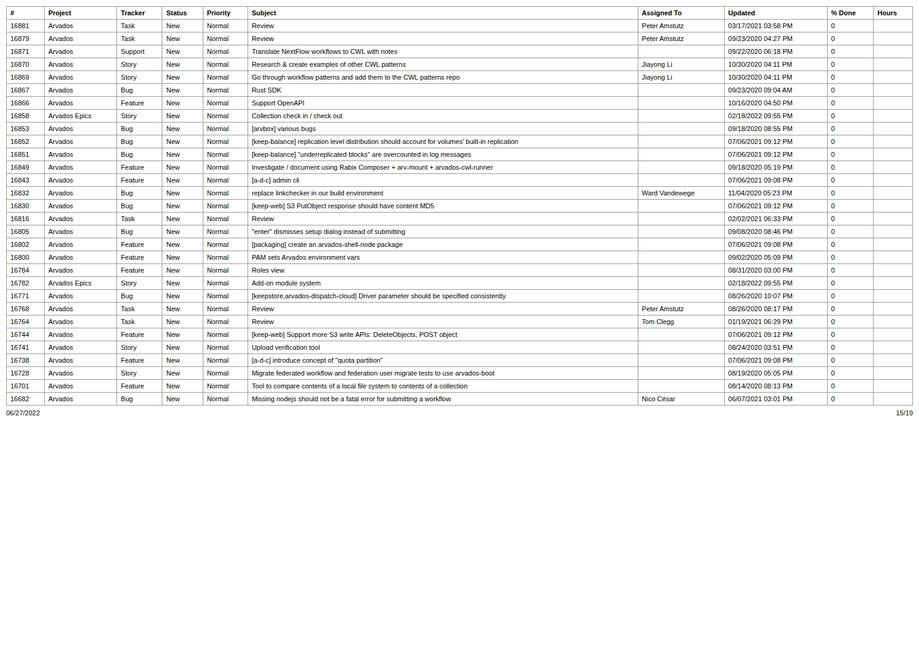| # | Project | Tracker | Status | Priority | Subject | Assigned To | Updated | % Done | Hours |
| --- | --- | --- | --- | --- | --- | --- | --- | --- | --- |
| 16881 | Arvados | Task | New | Normal | Review | Peter Amstutz | 03/17/2021 03:58 PM | 0 | |
| 16879 | Arvados | Task | New | Normal | Review | Peter Amstutz | 09/23/2020 04:27 PM | 0 | |
| 16871 | Arvados | Support | New | Normal | Translate NextFlow workflows to CWL with notes | | 09/22/2020 06:18 PM | 0 | |
| 16870 | Arvados | Story | New | Normal | Research & create examples of other CWL patterns | Jiayong Li | 10/30/2020 04:11 PM | 0 | |
| 16869 | Arvados | Story | New | Normal | Go through workflow patterns and add them to the CWL patterns repo | Jiayong Li | 10/30/2020 04:11 PM | 0 | |
| 16867 | Arvados | Bug | New | Normal | Rust SDK | | 09/23/2020 09:04 AM | 0 | |
| 16866 | Arvados | Feature | New | Normal | Support OpenAPI | | 10/16/2020 04:50 PM | 0 | |
| 16858 | Arvados Epics | Story | New | Normal | Collection check in / check out | | 02/18/2022 09:55 PM | 0 | |
| 16853 | Arvados | Bug | New | Normal | [arvbox] various bugs | | 09/18/2020 08:55 PM | 0 | |
| 16852 | Arvados | Bug | New | Normal | [keep-balance] replication level distribution should account for volumes' built-in replication | | 07/06/2021 09:12 PM | 0 | |
| 16851 | Arvados | Bug | New | Normal | [keep-balance] "underreplicated blocks" are overcounted in log messages | | 07/06/2021 09:12 PM | 0 | |
| 16849 | Arvados | Feature | New | Normal | Investigate / document using Rabix Composer + arv-mount + arvados-cwl-runner | | 09/18/2020 05:19 PM | 0 | |
| 16843 | Arvados | Feature | New | Normal | [a-d-c] admin cli | | 07/06/2021 09:08 PM | 0 | |
| 16832 | Arvados | Bug | New | Normal | replace linkchecker in our build environment | Ward Vandewege | 11/04/2020 05:23 PM | 0 | |
| 16830 | Arvados | Bug | New | Normal | [keep-web] S3 PutObject response should have content MD5 | | 07/06/2021 09:12 PM | 0 | |
| 16816 | Arvados | Task | New | Normal | Review | | 02/02/2021 06:33 PM | 0 | |
| 16805 | Arvados | Bug | New | Normal | "enter" dismisses setup dialog instead of submitting | | 09/08/2020 08:46 PM | 0 | |
| 16802 | Arvados | Feature | New | Normal | [packaging] create an arvados-shell-node package | | 07/06/2021 09:08 PM | 0 | |
| 16800 | Arvados | Feature | New | Normal | PAM sets Arvados environment vars | | 09/02/2020 05:09 PM | 0 | |
| 16784 | Arvados | Feature | New | Normal | Roles view | | 08/31/2020 03:00 PM | 0 | |
| 16782 | Arvados Epics | Story | New | Normal | Add-on module system | | 02/18/2022 09:55 PM | 0 | |
| 16771 | Arvados | Bug | New | Normal | [keepstore,arvados-dispatch-cloud] Driver parameter should be specified consistently | | 08/26/2020 10:07 PM | 0 | |
| 16768 | Arvados | Task | New | Normal | Review | Peter Amstutz | 08/26/2020 08:17 PM | 0 | |
| 16764 | Arvados | Task | New | Normal | Review | Tom Clegg | 01/19/2021 06:29 PM | 0 | |
| 16744 | Arvados | Feature | New | Normal | [keep-web] Support more S3 write APIs: DeleteObjects, POST object | | 07/06/2021 09:12 PM | 0 | |
| 16741 | Arvados | Story | New | Normal | Upload verification tool | | 08/24/2020 03:51 PM | 0 | |
| 16738 | Arvados | Feature | New | Normal | [a-d-c] introduce concept of "quota partition" | | 07/06/2021 09:08 PM | 0 | |
| 16728 | Arvados | Story | New | Normal | Migrate federated workflow and federation user migrate tests to use arvados-boot | | 08/19/2020 05:05 PM | 0 | |
| 16701 | Arvados | Feature | New | Normal | Tool to compare contents of a local file system to contents of a collection | | 08/14/2020 08:13 PM | 0 | |
| 16682 | Arvados | Bug | New | Normal | Missing nodejs should not be a fatal error for submitting a workflow | Nico César | 06/07/2021 03:01 PM | 0 | |
06/27/2022 15/19